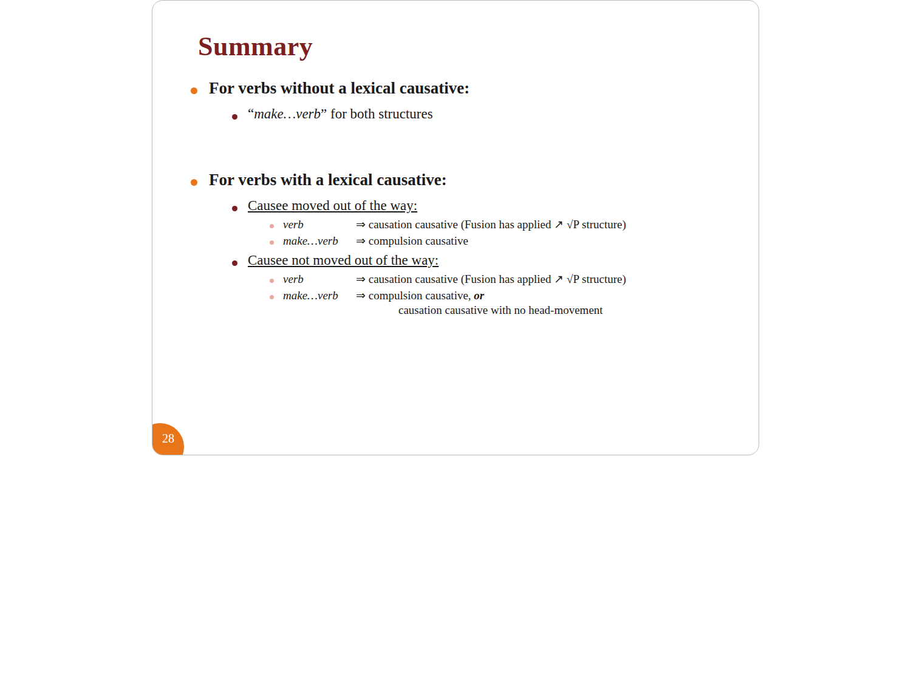Summary
For verbs without a lexical causative:
“make…verb” for both structures
For verbs with a lexical causative:
Causee moved out of the way:
verb⇒ causation causative (Fusion has applied ↗ √P structure)
make…verb⇒ compulsion causative
Causee not moved out of the way:
verb⇒ causation causative (Fusion has applied ↗ √P structure)
make…verb⇒ compulsion causative, or causation causative with no head-movement
28